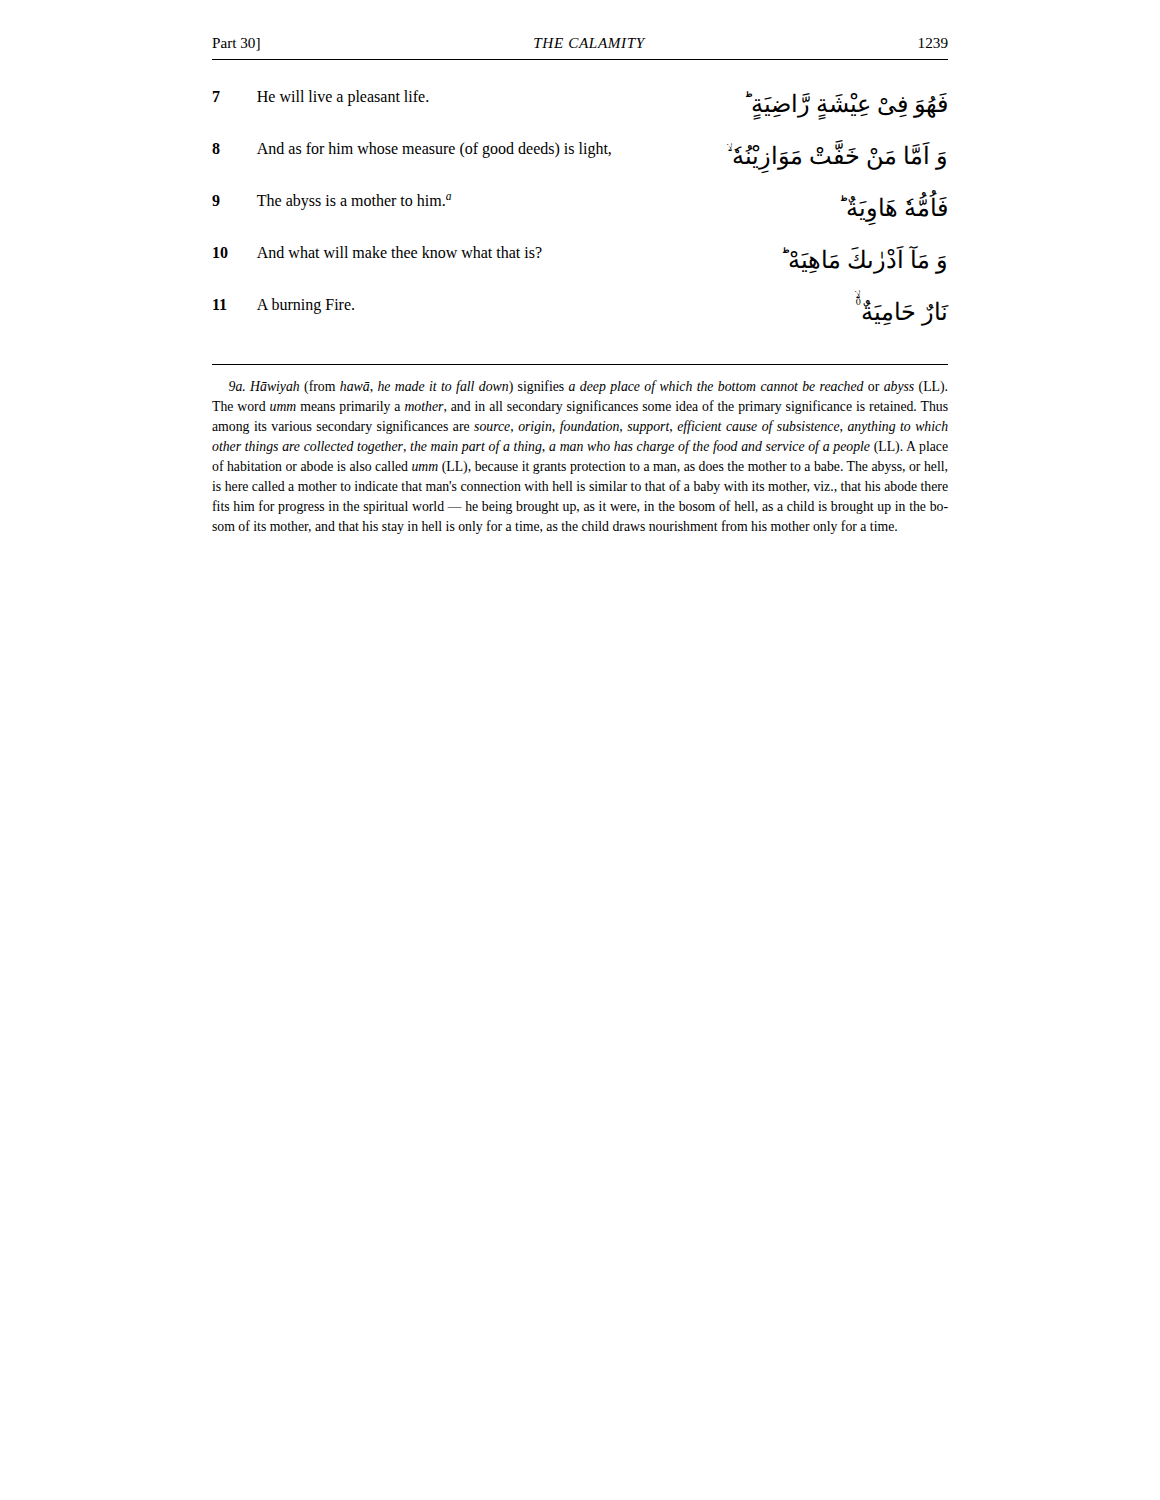Part 30] The Calamity 1239
7 He will live a pleasant life. فَهُوَ فِىْ عِيْشَةٍ رَّاضِيَةٍ ؕ
8 And as for him whose measure (of good deeds) is light, وَ اَمَّا مَنْ خَفَّتْ مَوَازِيْنُهٗ ۙ
9 The abyss is a mother to him.a فَاُمُّهٗ هَاوِيَةٌ ؕ
10 And what will make thee know what that is? وَ مَآ اَدْرٰىكَ مَاهِيَهْ ؕ
11 A burning Fire. نَارٌ حَامِيَةٌ ۠ۙ
9a. Hāwiyah (from hawā, he made it to fall down) signifies a deep place of which the bottom cannot be reached or abyss (LL). The word umm means primarily a mother, and in all secondary significances some idea of the primary significance is retained. Thus among its various secondary significances are source, origin, foundation, support, efficient cause of subsistence, anything to which other things are collected together, the main part of a thing, a man who has charge of the food and service of a people (LL). A place of habitation or abode is also called umm (LL), because it grants protection to a man, as does the mother to a babe. The abyss, or hell, is here called a mother to indicate that man's connection with hell is similar to that of a baby with its mother, viz., that his abode there fits him for progress in the spiritual world — he being brought up, as it were, in the bosom of hell, as a child is brought up in the bosom of its mother, and that his stay in hell is only for a time, as the child draws nourishment from his mother only for a time.